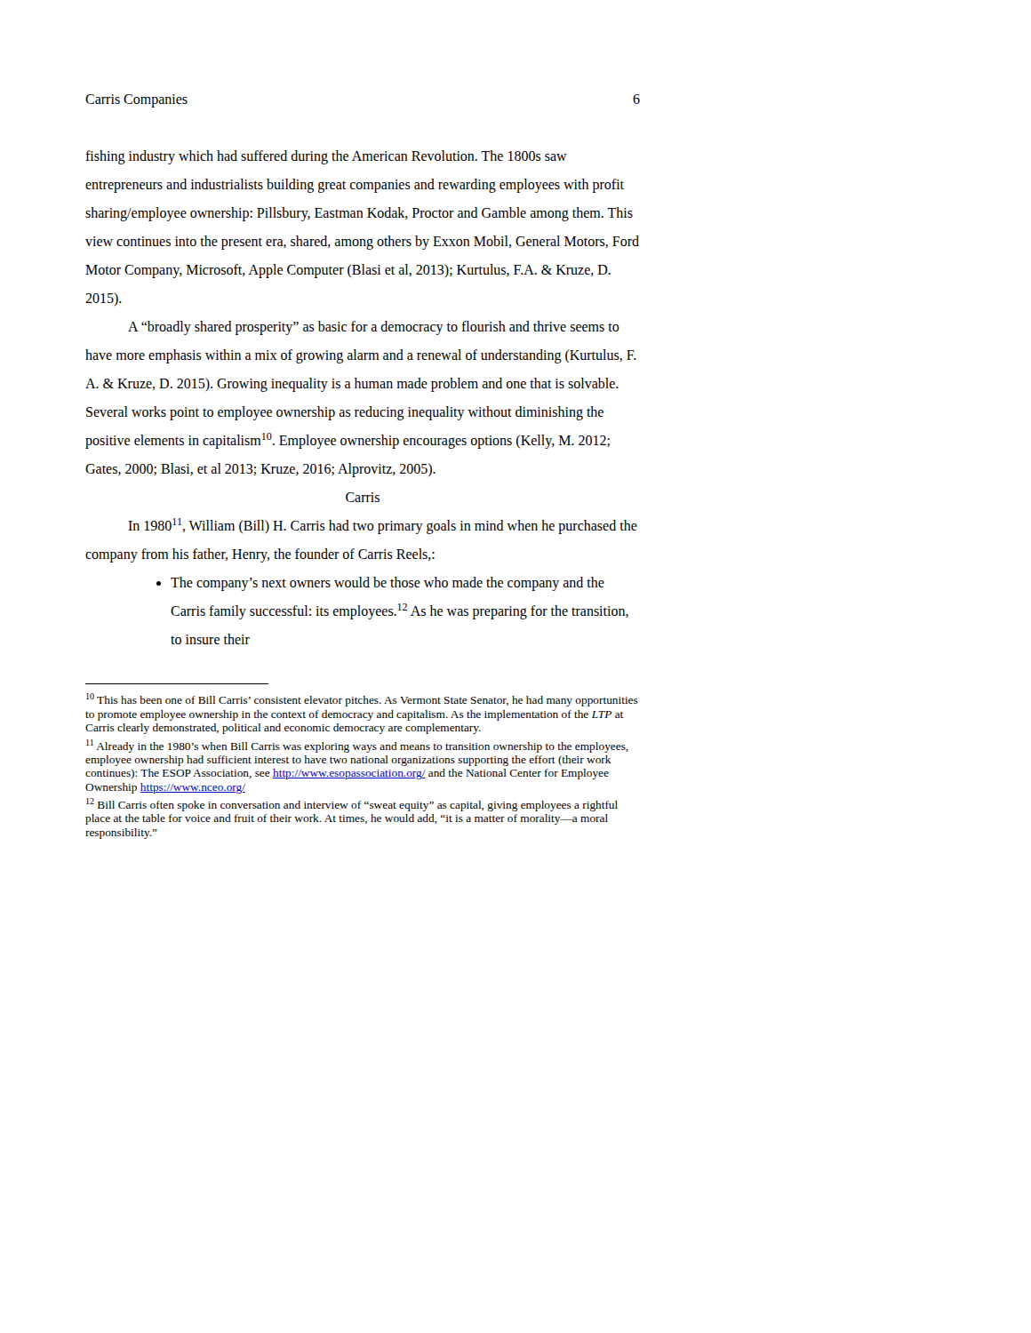Carris Companies 6
fishing industry which had suffered during the American Revolution. The 1800s saw entrepreneurs and industrialists building great companies and rewarding employees with profit sharing/employee ownership: Pillsbury, Eastman Kodak, Proctor and Gamble among them. This view continues into the present era, shared, among others by Exxon Mobil, General Motors, Ford Motor Company, Microsoft, Apple Computer (Blasi et al, 2013); Kurtulus, F.A. & Kruze, D. 2015).
A “broadly shared prosperity” as basic for a democracy to flourish and thrive seems to have more emphasis within a mix of growing alarm and a renewal of understanding (Kurtulus, F. A. & Kruze, D. 2015). Growing inequality is a human made problem and one that is solvable. Several works point to employee ownership as reducing inequality without diminishing the positive elements in capitalism10. Employee ownership encourages options (Kelly, M. 2012; Gates, 2000; Blasi, et al 2013; Kruze, 2016; Alprovitz, 2005).
Carris
In 198011, William (Bill) H. Carris had two primary goals in mind when he purchased the company from his father, Henry, the founder of Carris Reels,:
The company’s next owners would be those who made the company and the Carris family successful: its employees.12 As he was preparing for the transition, to insure their
10 This has been one of Bill Carris’ consistent elevator pitches. As Vermont State Senator, he had many opportunities to promote employee ownership in the context of democracy and capitalism. As the implementation of the LTP at Carris clearly demonstrated, political and economic democracy are complementary.
11 Already in the 1980’s when Bill Carris was exploring ways and means to transition ownership to the employees, employee ownership had sufficient interest to have two national organizations supporting the effort (their work continues): The ESOP Association, see http://www.esopassociation.org/ and the National Center for Employee Ownership https://www.nceo.org/
12 Bill Carris often spoke in conversation and interview of “sweat equity” as capital, giving employees a rightful place at the table for voice and fruit of their work. At times, he would add, “it is a matter of morality—a moral responsibility.”